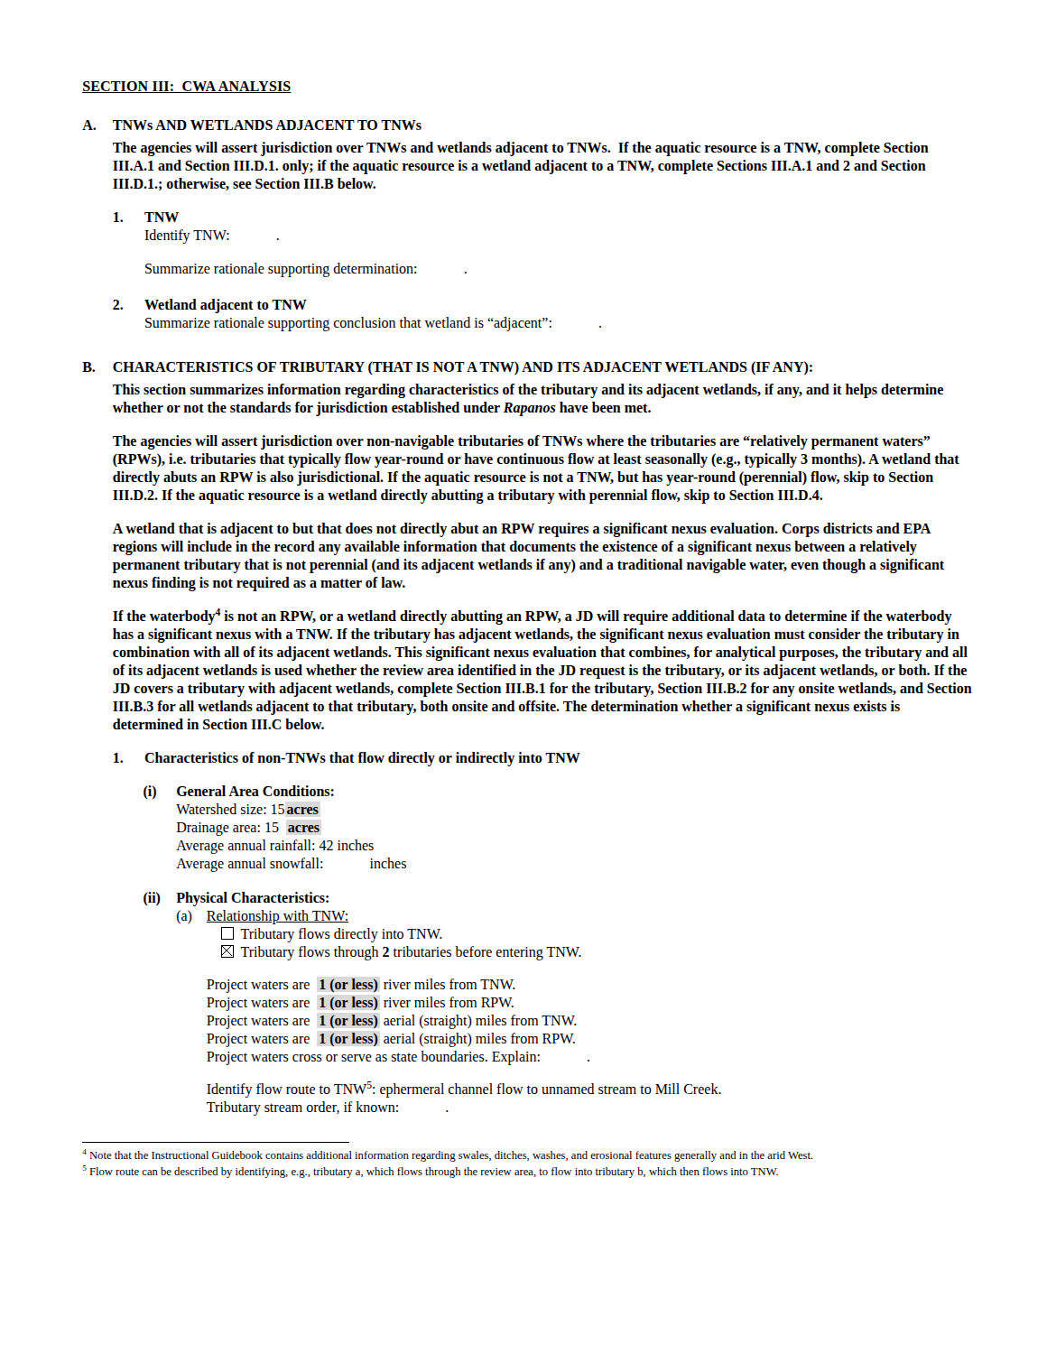SECTION III: CWA ANALYSIS
A.
TNWs AND WETLANDS ADJACENT TO TNWs
The agencies will assert jurisdiction over TNWs and wetlands adjacent to TNWs. If the aquatic resource is a TNW, complete Section III.A.1 and Section III.D.1. only; if the aquatic resource is a wetland adjacent to a TNW, complete Sections III.A.1 and 2 and Section III.D.1.; otherwise, see Section III.B below.
1.
TNW
Identify TNW: .
Summarize rationale supporting determination: .
2.
Wetland adjacent to TNW
Summarize rationale supporting conclusion that wetland is “adjacent”: .
B.
CHARACTERISTICS OF TRIBUTARY (THAT IS NOT A TNW) AND ITS ADJACENT WETLANDS (IF ANY):
This section summarizes information regarding characteristics of the tributary and its adjacent wetlands, if any, and it helps determine whether or not the standards for jurisdiction established under Rapanos have been met.
The agencies will assert jurisdiction over non-navigable tributaries of TNWs where the tributaries are “relatively permanent waters” (RPWs), i.e. tributaries that typically flow year-round or have continuous flow at least seasonally (e.g., typically 3 months). A wetland that directly abuts an RPW is also jurisdictional. If the aquatic resource is not a TNW, but has year-round (perennial) flow, skip to Section III.D.2. If the aquatic resource is a wetland directly abutting a tributary with perennial flow, skip to Section III.D.4.
A wetland that is adjacent to but that does not directly abut an RPW requires a significant nexus evaluation. Corps districts and EPA regions will include in the record any available information that documents the existence of a significant nexus between a relatively permanent tributary that is not perennial (and its adjacent wetlands if any) and a traditional navigable water, even though a significant nexus finding is not required as a matter of law.
If the waterbody4 is not an RPW, or a wetland directly abutting an RPW, a JD will require additional data to determine if the waterbody has a significant nexus with a TNW. If the tributary has adjacent wetlands, the significant nexus evaluation must consider the tributary in combination with all of its adjacent wetlands. This significant nexus evaluation that combines, for analytical purposes, the tributary and all of its adjacent wetlands is used whether the review area identified in the JD request is the tributary, or its adjacent wetlands, or both. If the JD covers a tributary with adjacent wetlands, complete Section III.B.1 for the tributary, Section III.B.2 for any onsite wetlands, and Section III.B.3 for all wetlands adjacent to that tributary, both onsite and offsite. The determination whether a significant nexus exists is determined in Section III.C below.
1.
Characteristics of non-TNWs that flow directly or indirectly into TNW
(i)
General Area Conditions:
Watershed size: 15acres
Drainage area: 15 acres
Average annual rainfall: 42 inches
Average annual snowfall: inches
(ii)
Physical Characteristics:
(a)
Relationship with TNW:
Tributary flows directly into TNW.
Tributary flows through 2 tributaries before entering TNW.
Project waters are 1 (or less) river miles from TNW.
Project waters are 1 (or less) river miles from RPW.
Project waters are 1 (or less) aerial (straight) miles from TNW.
Project waters are 1 (or less) aerial (straight) miles from RPW.
Project waters cross or serve as state boundaries. Explain: .
Identify flow route to TNW5: ephermeral channel flow to unnamed stream to Mill Creek.
Tributary stream order, if known: .
4 Note that the Instructional Guidebook contains additional information regarding swales, ditches, washes, and erosional features generally and in the arid West.
5 Flow route can be described by identifying, e.g., tributary a, which flows through the review area, to flow into tributary b, which then flows into TNW.